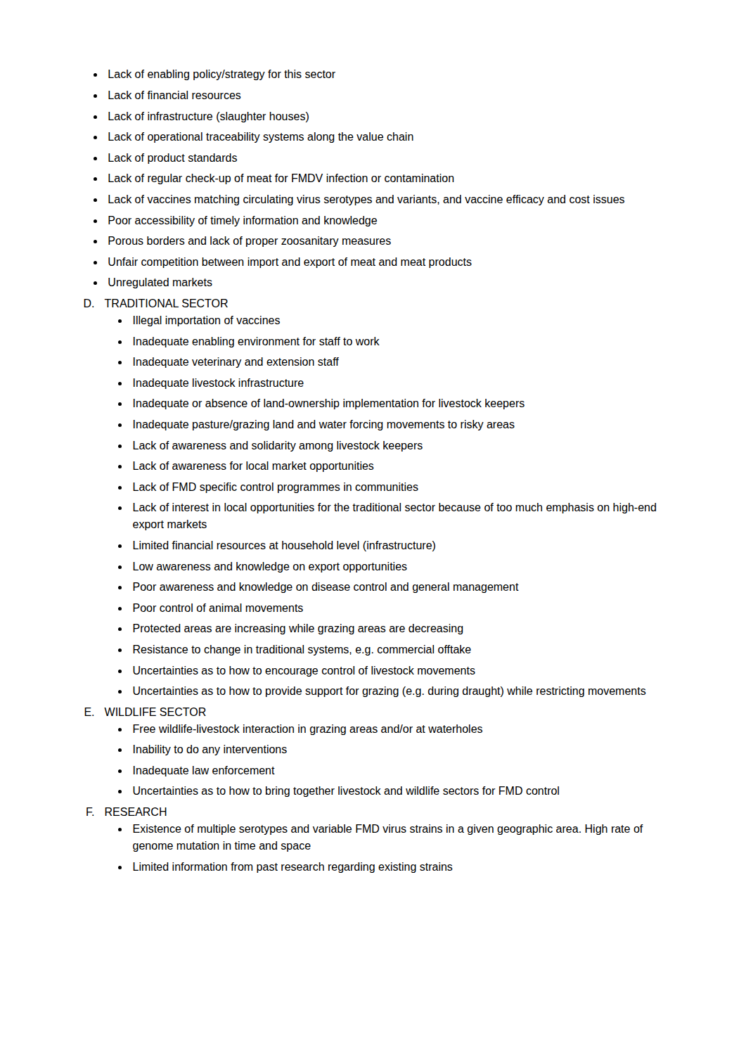Lack of enabling policy/strategy for this sector
Lack of financial resources
Lack of infrastructure (slaughter houses)
Lack of operational traceability systems along the value chain
Lack of product standards
Lack of regular check-up of meat for FMDV infection or contamination
Lack of vaccines matching circulating virus serotypes and variants, and vaccine efficacy and cost issues
Poor accessibility of timely information and knowledge
Porous borders and lack of proper zoosanitary measures
Unfair competition between import and export of meat and meat products
Unregulated markets
Traditional sector
Illegal importation of vaccines
Inadequate enabling environment for staff to work
Inadequate veterinary and extension staff
Inadequate livestock infrastructure
Inadequate or absence of land-ownership implementation for livestock keepers
Inadequate pasture/grazing land and water forcing movements to risky areas
Lack of awareness and solidarity among livestock keepers
Lack of awareness for local market opportunities
Lack of FMD specific control programmes in communities
Lack of interest in local opportunities for the traditional sector because of too much emphasis on high-end export markets
Limited financial resources at household level (infrastructure)
Low awareness and knowledge on export opportunities
Poor awareness and knowledge on disease control and general management
Poor control of animal movements
Protected areas are increasing while grazing areas are decreasing
Resistance to change in traditional systems, e.g. commercial offtake
Uncertainties as to how to encourage control of livestock movements
Uncertainties as to how to provide support for grazing (e.g. during draught) while restricting movements
Wildlife sector
Free wildlife-livestock interaction in grazing areas and/or at waterholes
Inability to do any interventions
Inadequate law enforcement
Uncertainties as to how to bring together livestock and wildlife sectors for FMD control
Research
Existence of multiple serotypes and variable FMD virus strains in a given geographic area. High rate of genome mutation in time and space
Limited information from past research regarding existing strains